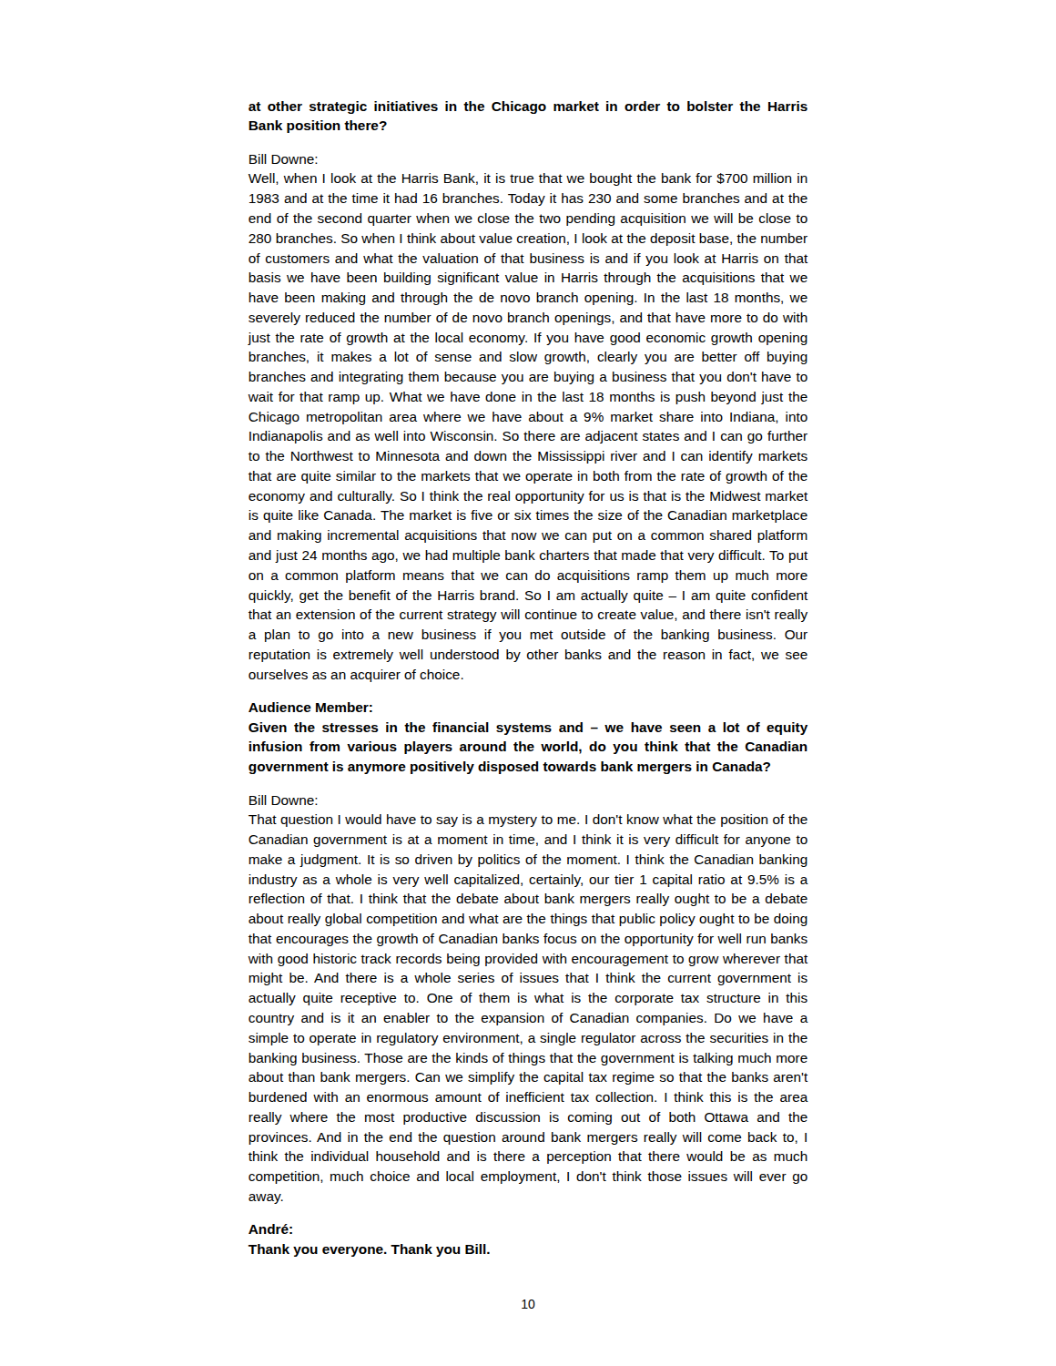at other strategic initiatives in the Chicago market in order to bolster the Harris Bank position there?
Bill Downe:
Well, when I look at the Harris Bank, it is true that we bought the bank for $700 million in 1983 and at the time it had 16 branches. Today it has 230 and some branches and at the end of the second quarter when we close the two pending acquisition we will be close to 280 branches. So when I think about value creation, I look at the deposit base, the number of customers and what the valuation of that business is and if you look at Harris on that basis we have been building significant value in Harris through the acquisitions that we have been making and through the de novo branch opening. In the last 18 months, we severely reduced the number of de novo branch openings, and that have more to do with just the rate of growth at the local economy. If you have good economic growth opening branches, it makes a lot of sense and slow growth, clearly you are better off buying branches and integrating them because you are buying a business that you don't have to wait for that ramp up. What we have done in the last 18 months is push beyond just the Chicago metropolitan area where we have about a 9% market share into Indiana, into Indianapolis and as well into Wisconsin. So there are adjacent states and I can go further to the Northwest to Minnesota and down the Mississippi river and I can identify markets that are quite similar to the markets that we operate in both from the rate of growth of the economy and culturally. So I think the real opportunity for us is that is the Midwest market is quite like Canada. The market is five or six times the size of the Canadian marketplace and making incremental acquisitions that now we can put on a common shared platform and just 24 months ago, we had multiple bank charters that made that very difficult. To put on a common platform means that we can do acquisitions ramp them up much more quickly, get the benefit of the Harris brand. So I am actually quite – I am quite confident that an extension of the current strategy will continue to create value, and there isn't really a plan to go into a new business if you met outside of the banking business. Our reputation is extremely well understood by other banks and the reason in fact, we see ourselves as an acquirer of choice.
Audience Member:
Given the stresses in the financial systems and – we have seen a lot of equity infusion from various players around the world, do you think that the Canadian government is anymore positively disposed towards bank mergers in Canada?
Bill Downe:
That question I would have to say is a mystery to me. I don't know what the position of the Canadian government is at a moment in time, and I think it is very difficult for anyone to make a judgment. It is so driven by politics of the moment. I think the Canadian banking industry as a whole is very well capitalized, certainly, our tier 1 capital ratio at 9.5% is a reflection of that. I think that the debate about bank mergers really ought to be a debate about really global competition and what are the things that public policy ought to be doing that encourages the growth of Canadian banks focus on the opportunity for well run banks with good historic track records being provided with encouragement to grow wherever that might be. And there is a whole series of issues that I think the current government is actually quite receptive to. One of them is what is the corporate tax structure in this country and is it an enabler to the expansion of Canadian companies. Do we have a simple to operate in regulatory environment, a single regulator across the securities in the banking business. Those are the kinds of things that the government is talking much more about than bank mergers. Can we simplify the capital tax regime so that the banks aren't burdened with an enormous amount of inefficient tax collection. I think this is the area really where the most productive discussion is coming out of both Ottawa and the provinces. And in the end the question around bank mergers really will come back to, I think the individual household and is there a perception that there would be as much competition, much choice and local employment, I don't think those issues will ever go away.
André:
Thank you everyone. Thank you Bill.
10